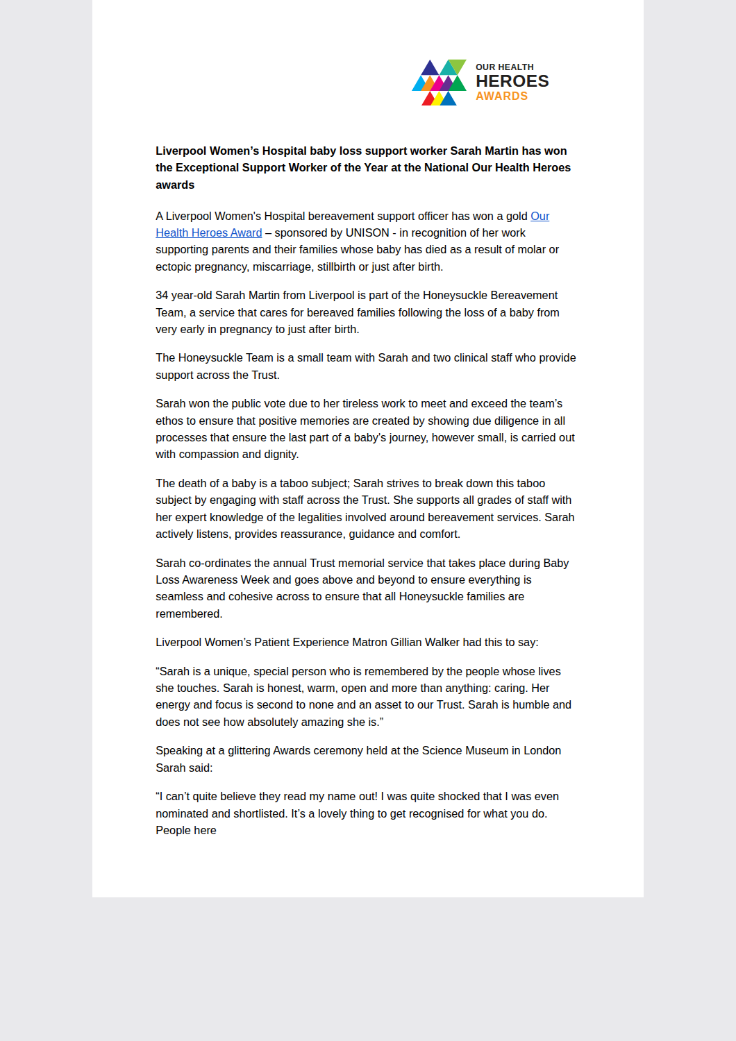OUR HEALTH HEROES AWARDS
Liverpool Women’s Hospital baby loss support worker Sarah Martin has won the Exceptional Support Worker of the Year at the National Our Health Heroes awards
A Liverpool Women's Hospital bereavement support officer has won a gold Our Health Heroes Award – sponsored by UNISON - in recognition of her work supporting parents and their families whose baby has died as a result of molar or ectopic pregnancy, miscarriage, stillbirth or just after birth.
34 year-old Sarah Martin from Liverpool is part of the Honeysuckle Bereavement Team, a service that cares for bereaved families following the loss of a baby from very early in pregnancy to just after birth.
The Honeysuckle Team is a small team with Sarah and two clinical staff who provide support across the Trust.
Sarah won the public vote due to her tireless work to meet and exceed the team’s ethos to ensure that positive memories are created by showing due diligence in all processes that ensure the last part of a baby's journey, however small, is carried out with compassion and dignity.
The death of a baby is a taboo subject; Sarah strives to break down this taboo subject by engaging with staff across the Trust. She supports all grades of staff with her expert knowledge of the legalities involved around bereavement services. Sarah actively listens, provides reassurance, guidance and comfort.
Sarah co-ordinates the annual Trust memorial service that takes place during Baby Loss Awareness Week and goes above and beyond to ensure everything is seamless and cohesive across to ensure that all Honeysuckle families are remembered.
Liverpool Women’s Patient Experience Matron Gillian Walker had this to say:
“Sarah is a unique, special person who is remembered by the people whose lives she touches. Sarah is honest, warm, open and more than anything: caring. Her energy and focus is second to none and an asset to our Trust. Sarah is humble and does not see how absolutely amazing she is.”
Speaking at a glittering Awards ceremony held at the Science Museum in London Sarah said:
“I can’t quite believe they read my name out! I was quite shocked that I was even nominated and shortlisted. It’s a lovely thing to get recognised for what you do. People here